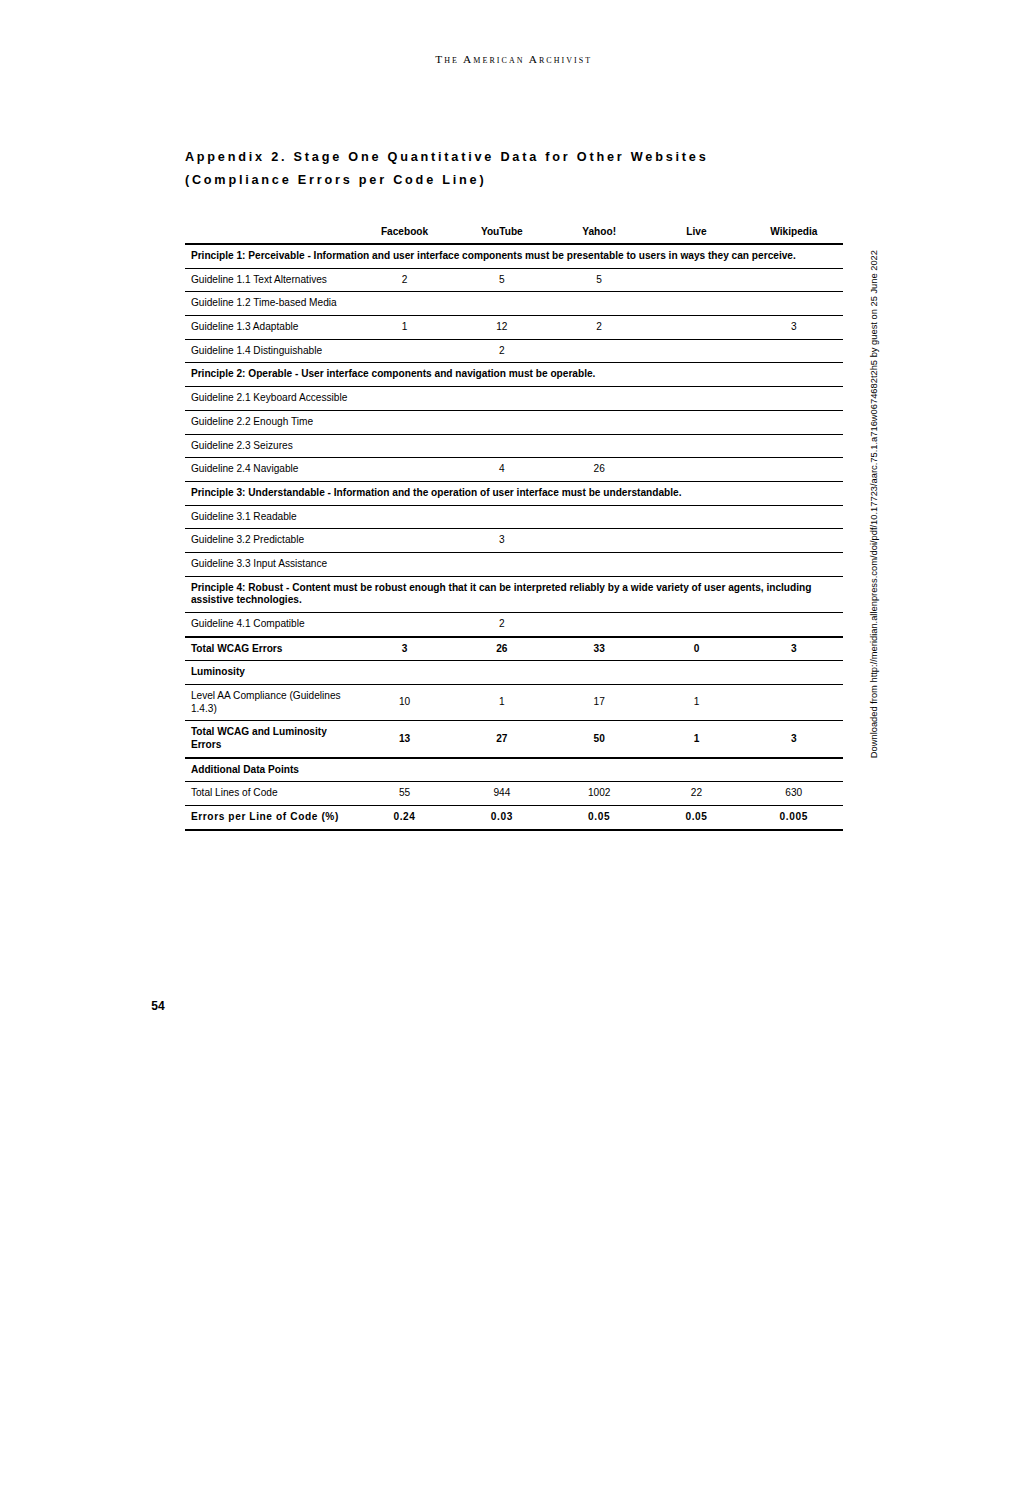The American Archivist
Appendix 2. Stage One Quantitative Data for Other Websites (Compliance Errors per Code Line)
| | Facebook | YouTube | Yahoo! | Live | Wikipedia |
| --- | --- | --- | --- | --- | --- |
| Principle 1: Perceivable - Information and user interface components must be presentable to users in ways they can perceive. |
| Guideline 1.1 Text Alternatives | 2 | 5 | 5 | | |
| Guideline 1.2 Time-based Media | | | | | |
| Guideline 1.3 Adaptable | 1 | 12 | 2 | | 3 |
| Guideline 1.4 Distinguishable | | 2 | | | |
| Principle 2: Operable - User interface components and navigation must be operable. |
| Guideline 2.1 Keyboard Accessible | | | | | |
| Guideline 2.2 Enough Time | | | | | |
| Guideline 2.3 Seizures | | | | | |
| Guideline 2.4 Navigable | | 4 | 26 | | |
| Principle 3: Understandable - Information and the operation of user interface must be understandable. |
| Guideline 3.1 Readable | | | | | |
| Guideline 3.2 Predictable | | 3 | | | |
| Guideline 3.3 Input Assistance | | | | | |
| Principle 4: Robust - Content must be robust enough that it can be interpreted reliably by a wide variety of user agents, including assistive technologies. |
| Guideline 4.1 Compatible | | 2 | | | |
| Total WCAG Errors | 3 | 26 | 33 | 0 | 3 |
| Luminosity | | | | | |
| Level AA Compliance (Guidelines 1.4.3) | 10 | 1 | 17 | 1 | |
| Total WCAG and Luminosity Errors | 13 | 27 | 50 | 1 | 3 |
| Additional Data Points | | | | | |
| Total Lines of Code | 55 | 944 | 1002 | 22 | 630 |
| Errors per Line of Code (%) | 0.24 | 0.03 | 0.05 | 0.05 | 0.005 |
Downloaded from http://meridian.allenpress.com/doi/pdf/10.17723/aarc.75.1.a716w0674682t2h5 by guest on 25 June 2022
54